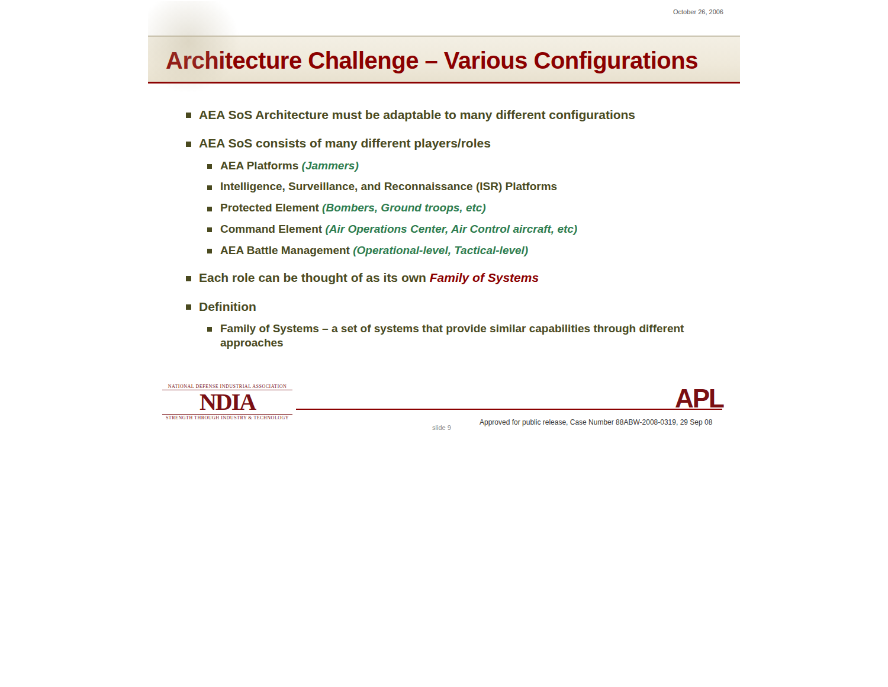October 26, 2006
Architecture Challenge – Various Configurations
AEA SoS Architecture must be adaptable to many different configurations
AEA SoS consists of many different players/roles
AEA Platforms (Jammers)
Intelligence, Surveillance, and Reconnaissance (ISR) Platforms
Protected Element (Bombers, Ground troops, etc)
Command Element (Air Operations Center, Air Control aircraft, etc)
AEA Battle Management (Operational-level, Tactical-level)
Each role can be thought of as its own Family of Systems
Definition
Family of Systems – a set of systems that provide similar capabilities through different approaches
NATIONAL DEFENSE INDUSTRIAL ASSOCIATION
NDIA
STRENGTH THROUGH INDUSTRY & TECHNOLOGY
slide 9
Approved for public release, Case Number 88ABW-2008-0319, 29 Sep 08
APL